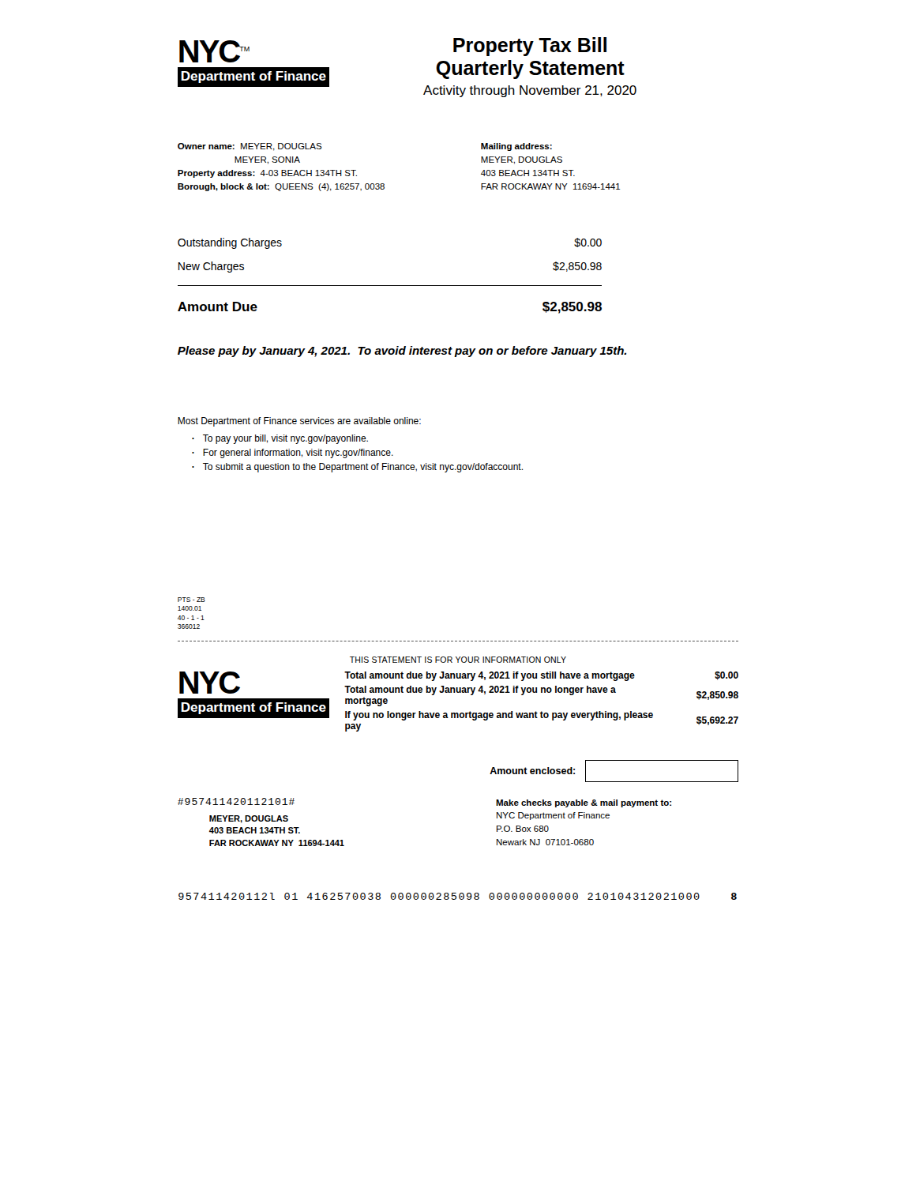NYCTM
Department of Finance
Property Tax Bill
Quarterly Statement
Activity through November 21, 2020
Owner name: MEYER, DOUGLAS
MEYER, SONIA
Property address: 4-03 BEACH 134TH ST.
Borough, block & lot: QUEENS (4), 16257, 0038
Mailing address:
MEYER, DOUGLAS
403 BEACH 134TH ST.
FAR ROCKAWAY NY 11694-1441
| Outstanding Charges | $0.00 |
| New Charges | $2,850.98 |
| Amount Due | $2,850.98 |
Please pay by January 4, 2021. To avoid interest pay on or before January 15th.
Most Department of Finance services are available online:
To pay your bill, visit nyc.gov/payonline.
For general information, visit nyc.gov/finance.
To submit a question to the Department of Finance, visit nyc.gov/dofaccount.
PTS - ZB
1400.01
40 - 1 - 1
366012
THIS STATEMENT IS FOR YOUR INFORMATION ONLY
NYC
Department of Finance
| Total amount due by January 4, 2021 if you still have a mortgage | $0.00 |
| Total amount due by January 4, 2021 if you no longer have a mortgage | $2,850.98 |
| If you no longer have a mortgage and want to pay everything, please pay | $5,692.27 |
Amount enclosed:
#957411420112101#
MEYER, DOUGLAS
403 BEACH 134TH ST.
FAR ROCKAWAY NY 11694-1441
Make checks payable & mail payment to:
NYC Department of Finance
P.O. Box 680
Newark NJ 07101-0680
957411420112l 01 4162570038 000000285098 000000000000 210104312021000 8